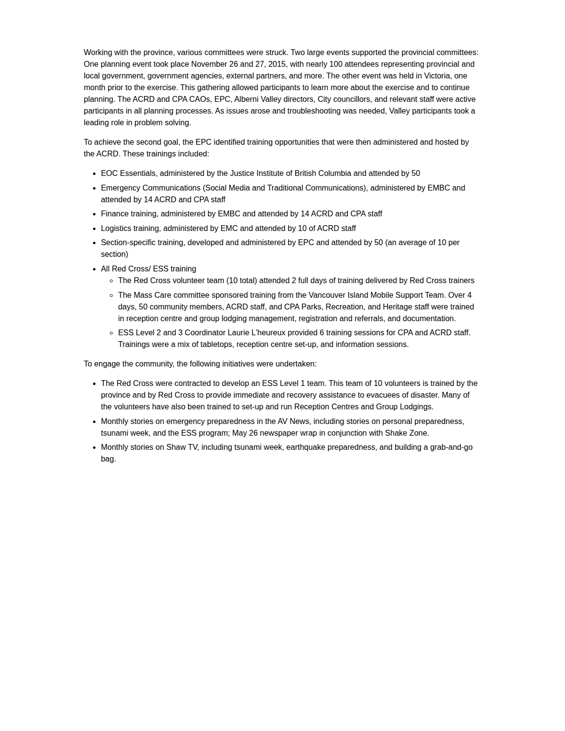Working with the province, various committees were struck. Two large events supported the provincial committees: One planning event took place November 26 and 27, 2015, with nearly 100 attendees representing provincial and local government, government agencies, external partners, and more. The other event was held in Victoria, one month prior to the exercise. This gathering allowed participants to learn more about the exercise and to continue planning. The ACRD and CPA CAOs, EPC, Alberni Valley directors, City councillors, and relevant staff were active participants in all planning processes. As issues arose and troubleshooting was needed, Valley participants took a leading role in problem solving.
To achieve the second goal, the EPC identified training opportunities that were then administered and hosted by the ACRD. These trainings included:
EOC Essentials, administered by the Justice Institute of British Columbia and attended by 50
Emergency Communications (Social Media and Traditional Communications), administered by EMBC and attended by 14 ACRD and CPA staff
Finance training, administered by EMBC and attended by 14 ACRD and CPA staff
Logistics training, administered by EMC and attended by 10 of ACRD staff
Section-specific training, developed and administered by EPC and attended by 50 (an average of 10 per section)
All Red Cross/ ESS training
The Red Cross volunteer team (10 total) attended 2 full days of training delivered by Red Cross trainers
The Mass Care committee sponsored training from the Vancouver Island Mobile Support Team. Over 4 days, 50 community members, ACRD staff, and CPA Parks, Recreation, and Heritage staff were trained in reception centre and group lodging management, registration and referrals, and documentation.
ESS Level 2 and 3 Coordinator Laurie L'heureux provided 6 training sessions for CPA and ACRD staff. Trainings were a mix of tabletops, reception centre set-up, and information sessions.
To engage the community, the following initiatives were undertaken:
The Red Cross were contracted to develop an ESS Level 1 team. This team of 10 volunteers is trained by the province and by Red Cross to provide immediate and recovery assistance to evacuees of disaster. Many of the volunteers have also been trained to set-up and run Reception Centres and Group Lodgings.
Monthly stories on emergency preparedness in the AV News, including stories on personal preparedness, tsunami week, and the ESS program; May 26 newspaper wrap in conjunction with Shake Zone.
Monthly stories on Shaw TV, including tsunami week, earthquake preparedness, and building a grab-and-go bag.